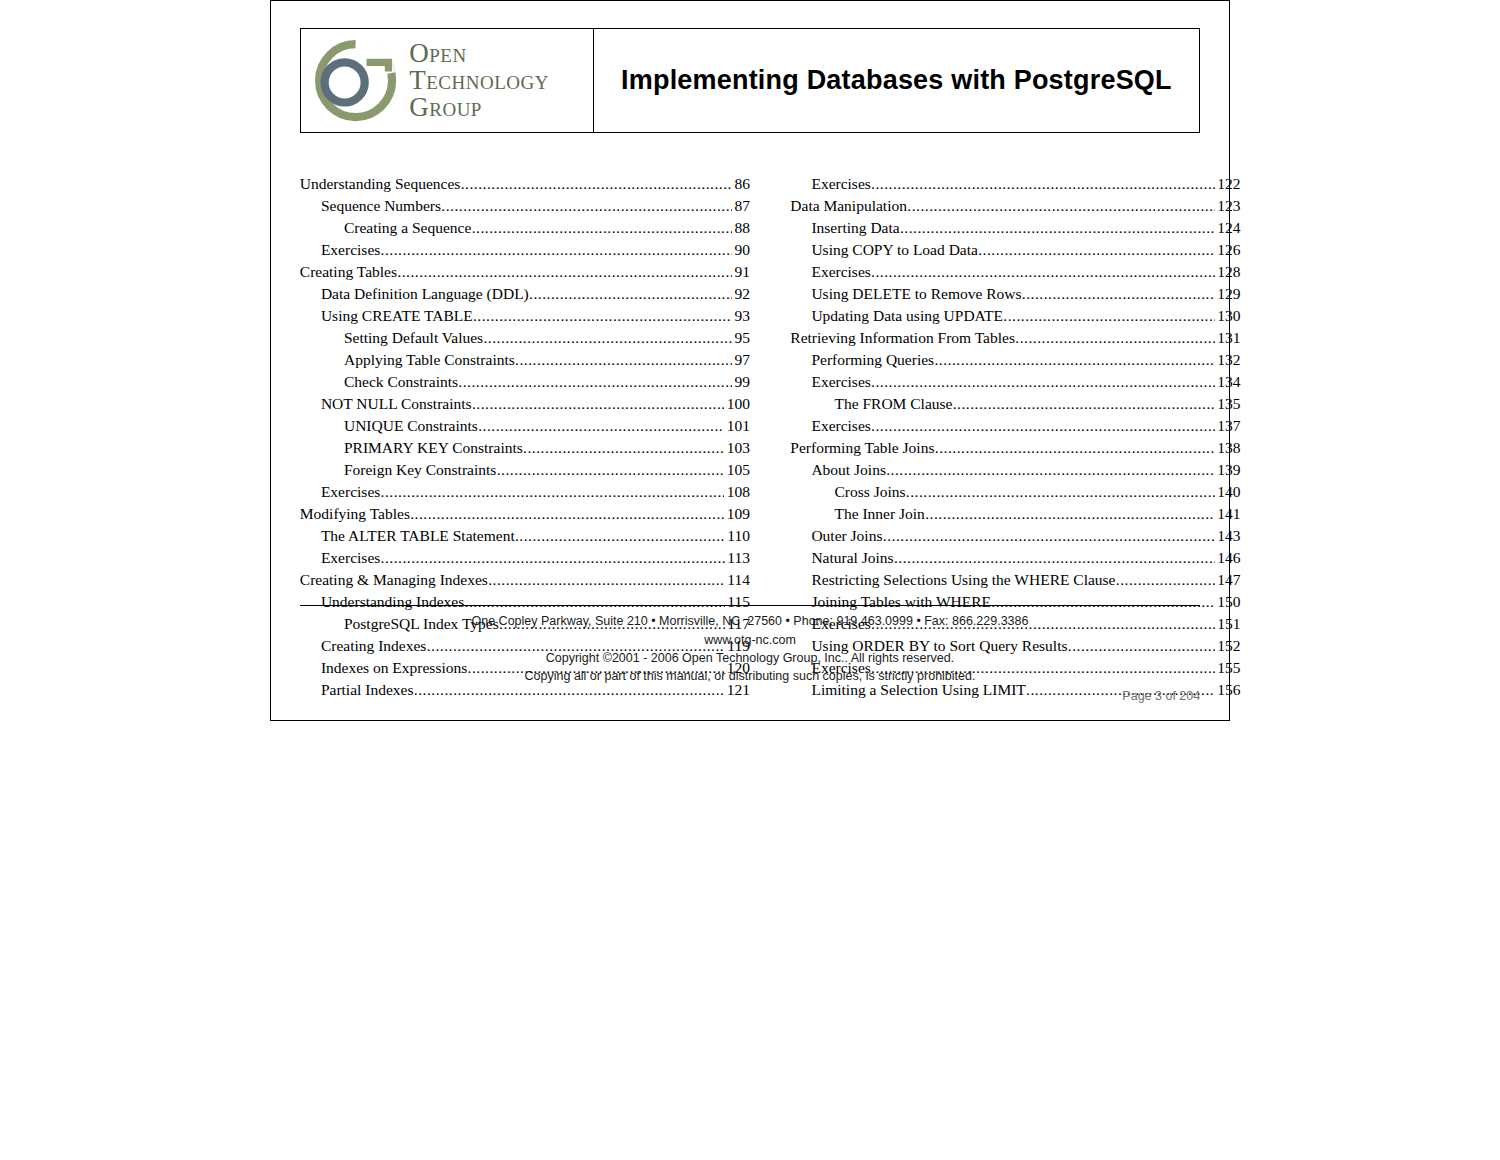OPEN
TECHNOLOGY
GROUP
Implementing Databases with PostgreSQL
Understanding Sequences..................................................................... 86
Sequence Numbers......................................................................... 87
Creating a Sequence.................................................................... 88
Exercises..................................................................................... 90
Creating Tables..................................................................................... 91
Data Definition Language (DDL).................................................... 92
Using CREATE TABLE.............................................................. 93
Setting Default Values................................................................. 95
Applying Table Constraints......................................................... 97
Check Constraints....................................................................... 99
NOT NULL Constraints............................................................. 100
UNIQUE Constraints.............................................................. 101
PRIMARY KEY Constraints.................................................... 103
Foreign Key Constraints.......................................................... 105
Exercises................................................................................... 108
Modifying Tables.............................................................................. 109
The ALTER TABLE Statement................................................... 110
Exercises................................................................................... 113
Creating & Managing Indexes............................................................. 114
Understanding Indexes................................................................. 115
PostgreSQL Index Types......................................................... 117
Creating Indexes....................................................................... 119
Indexes on Expressions............................................................... 120
Partial Indexes.......................................................................... 121
Exercises................................................................................... 122
Data Manipulation............................................................................. 123
Inserting Data.......................................................................... 124
Using COPY to Load Data.......................................................... 126
Exercises................................................................................... 128
Using DELETE to Remove Rows............................................... 129
Updating Data using UPDATE.................................................... 130
Retrieving Information From Tables.................................................. 131
Performing Queries....................................................................... 132
Exercises................................................................................... 134
The FROM Clause................................................................... 135
Exercises................................................................................... 137
Performing Table Joins....................................................................... 138
About Joins.............................................................................. 139
Cross Joins............................................................................ 140
The Inner Join........................................................................ 141
Outer Joins............................................................................... 143
Natural Joins............................................................................. 146
Restricting Selections Using the WHERE Clause......................... 147
Joining Tables with WHERE........................................................ 150
Exercises................................................................................... 151
Using ORDER BY to Sort Query Results.................................... 152
Exercises................................................................................... 155
Limiting a Selection Using LIMIT.............................................. 156
One Copley Parkway, Suite 210 • Morrisville, NC 27560 • Phone: 919.463.0999 • Fax: 866.229.3386
www.otg-nc.com
Copyright ©2001 - 2006 Open Technology Group, Inc.. All rights reserved.
Copying all or part of this manual, or distributing such copies, is strictly prohibited.
Page 3 of 204